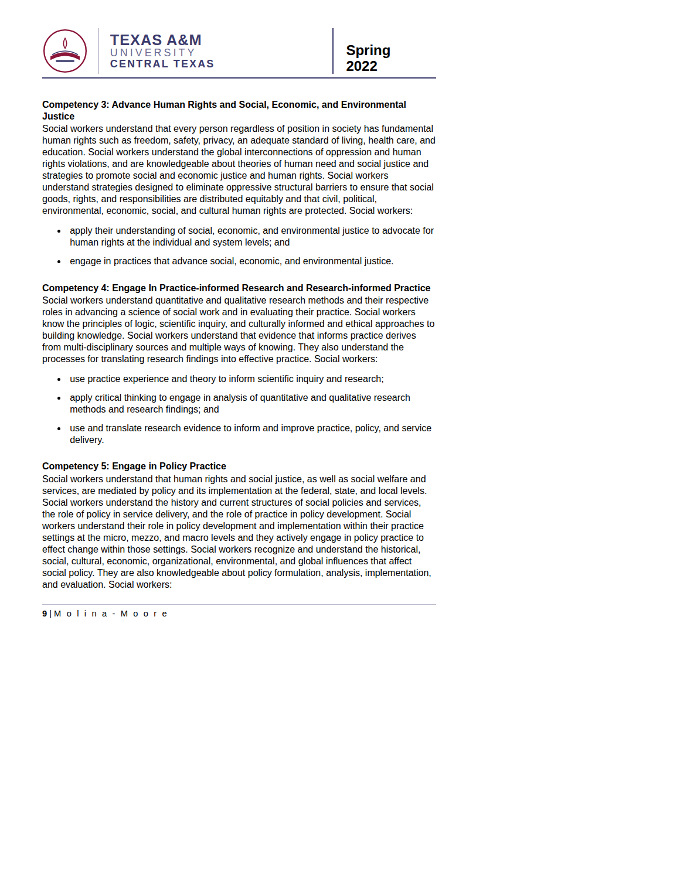TEXAS A&M UNIVERSITY CENTRAL TEXAS
Spring
2022
Competency 3: Advance Human Rights and Social, Economic, and Environmental Justice
Social workers understand that every person regardless of position in society has fundamental human rights such as freedom, safety, privacy, an adequate standard of living, health care, and education. Social workers understand the global interconnections of oppression and human rights violations, and are knowledgeable about theories of human need and social justice and strategies to promote social and economic justice and human rights. Social workers understand strategies designed to eliminate oppressive structural barriers to ensure that social goods, rights, and responsibilities are distributed equitably and that civil, political, environmental, economic, social, and cultural human rights are protected. Social workers:
apply their understanding of social, economic, and environmental justice to advocate for human rights at the individual and system levels; and
engage in practices that advance social, economic, and environmental justice.
Competency 4: Engage In Practice-informed Research and Research-informed Practice
Social workers understand quantitative and qualitative research methods and their respective roles in advancing a science of social work and in evaluating their practice. Social workers know the principles of logic, scientific inquiry, and culturally informed and ethical approaches to building knowledge. Social workers understand that evidence that informs practice derives from multi-disciplinary sources and multiple ways of knowing. They also understand the processes for translating research findings into effective practice. Social workers:
use practice experience and theory to inform scientific inquiry and research;
apply critical thinking to engage in analysis of quantitative and qualitative research methods and research findings; and
use and translate research evidence to inform and improve practice, policy, and service delivery.
Competency 5: Engage in Policy Practice
Social workers understand that human rights and social justice, as well as social welfare and services, are mediated by policy and its implementation at the federal, state, and local levels. Social workers understand the history and current structures of social policies and services, the role of policy in service delivery, and the role of practice in policy development. Social workers understand their role in policy development and implementation within their practice settings at the micro, mezzo, and macro levels and they actively engage in policy practice to effect change within those settings. Social workers recognize and understand the historical, social, cultural, economic, organizational, environmental, and global influences that affect social policy. They are also knowledgeable about policy formulation, analysis, implementation, and evaluation. Social workers:
9 | M o l i n a - M o o r e